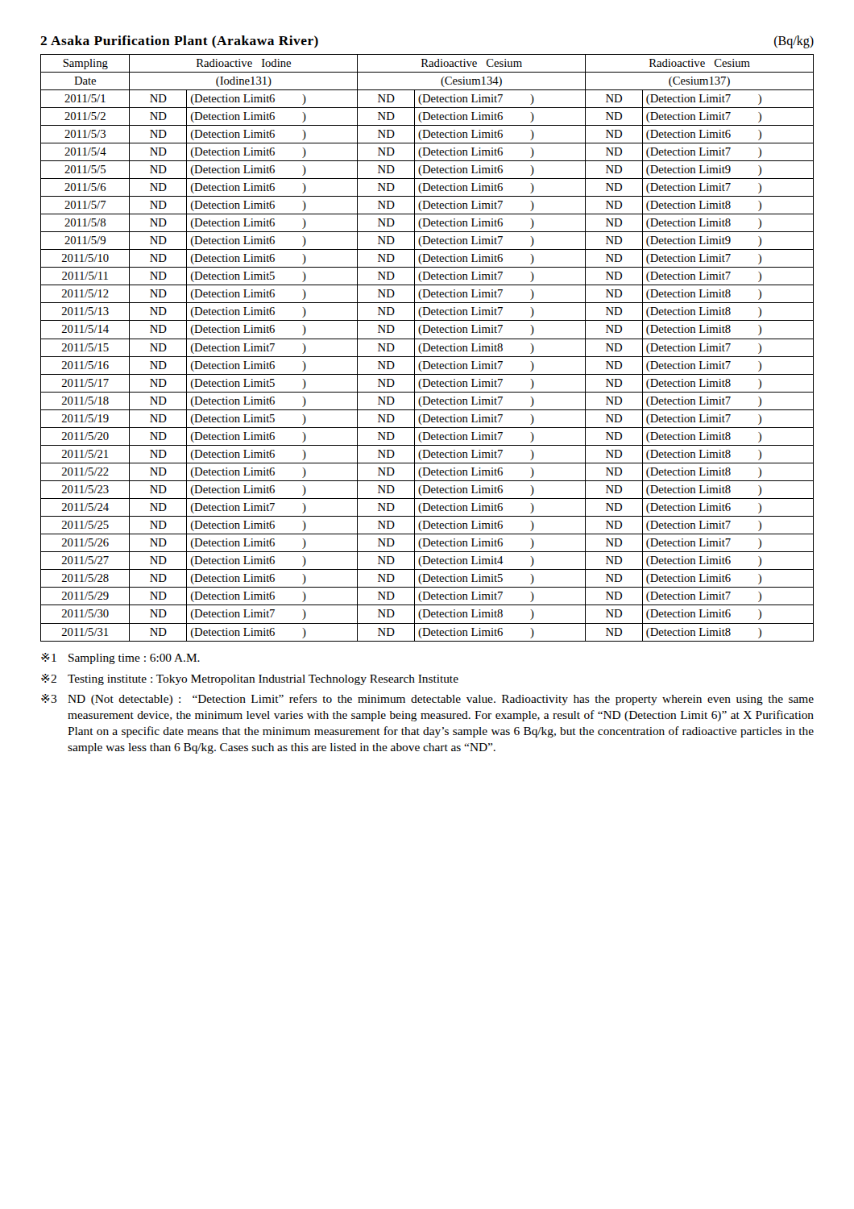2 Asaka Purification Plant (Arakawa River)
(Bq/kg)
| Sampling | Radioactive Iodine | Radioactive Cesium | Radioactive Cesium |
| --- | --- | --- | --- |
| Date | (Iodine131) | (Cesium134) | (Cesium137) |
| 2011/5/1 | ND | (Detection Limit | 6 | ) | ND | (Detection Limit | 7 | ) | ND | (Detection Limit | 7 | ) |
| 2011/5/2 | ND | (Detection Limit | 6 | ) | ND | (Detection Limit | 6 | ) | ND | (Detection Limit | 7 | ) |
| 2011/5/3 | ND | (Detection Limit | 6 | ) | ND | (Detection Limit | 6 | ) | ND | (Detection Limit | 6 | ) |
| 2011/5/4 | ND | (Detection Limit | 6 | ) | ND | (Detection Limit | 6 | ) | ND | (Detection Limit | 7 | ) |
| 2011/5/5 | ND | (Detection Limit | 6 | ) | ND | (Detection Limit | 6 | ) | ND | (Detection Limit | 9 | ) |
| 2011/5/6 | ND | (Detection Limit | 6 | ) | ND | (Detection Limit | 6 | ) | ND | (Detection Limit | 7 | ) |
| 2011/5/7 | ND | (Detection Limit | 6 | ) | ND | (Detection Limit | 7 | ) | ND | (Detection Limit | 8 | ) |
| 2011/5/8 | ND | (Detection Limit | 6 | ) | ND | (Detection Limit | 6 | ) | ND | (Detection Limit | 8 | ) |
| 2011/5/9 | ND | (Detection Limit | 6 | ) | ND | (Detection Limit | 7 | ) | ND | (Detection Limit | 9 | ) |
| 2011/5/10 | ND | (Detection Limit | 6 | ) | ND | (Detection Limit | 6 | ) | ND | (Detection Limit | 7 | ) |
| 2011/5/11 | ND | (Detection Limit | 5 | ) | ND | (Detection Limit | 7 | ) | ND | (Detection Limit | 7 | ) |
| 2011/5/12 | ND | (Detection Limit | 6 | ) | ND | (Detection Limit | 7 | ) | ND | (Detection Limit | 8 | ) |
| 2011/5/13 | ND | (Detection Limit | 6 | ) | ND | (Detection Limit | 7 | ) | ND | (Detection Limit | 8 | ) |
| 2011/5/14 | ND | (Detection Limit | 6 | ) | ND | (Detection Limit | 7 | ) | ND | (Detection Limit | 8 | ) |
| 2011/5/15 | ND | (Detection Limit | 7 | ) | ND | (Detection Limit | 8 | ) | ND | (Detection Limit | 7 | ) |
| 2011/5/16 | ND | (Detection Limit | 6 | ) | ND | (Detection Limit | 7 | ) | ND | (Detection Limit | 7 | ) |
| 2011/5/17 | ND | (Detection Limit | 5 | ) | ND | (Detection Limit | 7 | ) | ND | (Detection Limit | 8 | ) |
| 2011/5/18 | ND | (Detection Limit | 6 | ) | ND | (Detection Limit | 7 | ) | ND | (Detection Limit | 7 | ) |
| 2011/5/19 | ND | (Detection Limit | 5 | ) | ND | (Detection Limit | 7 | ) | ND | (Detection Limit | 7 | ) |
| 2011/5/20 | ND | (Detection Limit | 6 | ) | ND | (Detection Limit | 7 | ) | ND | (Detection Limit | 8 | ) |
| 2011/5/21 | ND | (Detection Limit | 6 | ) | ND | (Detection Limit | 7 | ) | ND | (Detection Limit | 8 | ) |
| 2011/5/22 | ND | (Detection Limit | 6 | ) | ND | (Detection Limit | 6 | ) | ND | (Detection Limit | 8 | ) |
| 2011/5/23 | ND | (Detection Limit | 6 | ) | ND | (Detection Limit | 6 | ) | ND | (Detection Limit | 8 | ) |
| 2011/5/24 | ND | (Detection Limit | 7 | ) | ND | (Detection Limit | 6 | ) | ND | (Detection Limit | 6 | ) |
| 2011/5/25 | ND | (Detection Limit | 6 | ) | ND | (Detection Limit | 6 | ) | ND | (Detection Limit | 7 | ) |
| 2011/5/26 | ND | (Detection Limit | 6 | ) | ND | (Detection Limit | 6 | ) | ND | (Detection Limit | 7 | ) |
| 2011/5/27 | ND | (Detection Limit | 6 | ) | ND | (Detection Limit | 4 | ) | ND | (Detection Limit | 6 | ) |
| 2011/5/28 | ND | (Detection Limit | 6 | ) | ND | (Detection Limit | 5 | ) | ND | (Detection Limit | 6 | ) |
| 2011/5/29 | ND | (Detection Limit | 6 | ) | ND | (Detection Limit | 7 | ) | ND | (Detection Limit | 7 | ) |
| 2011/5/30 | ND | (Detection Limit | 7 | ) | ND | (Detection Limit | 8 | ) | ND | (Detection Limit | 6 | ) |
| 2011/5/31 | ND | (Detection Limit | 6 | ) | ND | (Detection Limit | 6 | ) | ND | (Detection Limit | 8 | ) |
※1
Sampling time : 6:00 A.M.
※2
Testing institute : Tokyo Metropolitan Industrial Technology Research Institute
※3
ND (Not detectable) : “Detection Limit” refers to the minimum detectable value. Radioactivity has the property wherein even using the same measurement device, the minimum level varies with the sample being measured. For example, a result of “ND (Detection Limit 6)” at X Purification Plant on a specific date means that the minimum measurement for that day’s sample was 6 Bq/kg, but the concentration of radioactive particles in the sample was less than 6 Bq/kg. Cases such as this are listed in the above chart as “ND”.